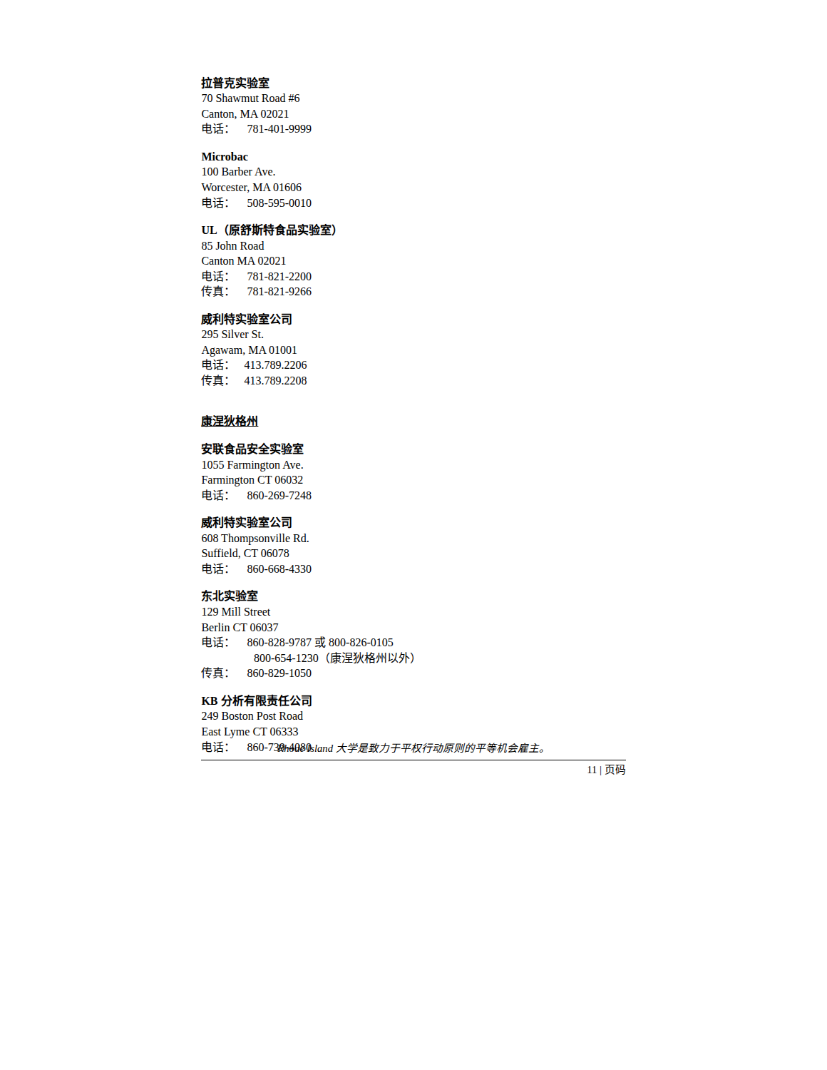拉普克实验室
70 Shawmut Road #6
Canton, MA 02021
电话： 781-401-9999
Microbac
100 Barber Ave.
Worcester, MA 01606
电话： 508-595-0010
UL（原舒斯特食品实验室）
85 John Road
Canton MA 02021
电话： 781-821-2200
传真： 781-821-9266
威利特实验室公司
295 Silver St.
Agawam, MA 01001
电话： 413.789.2206
传真： 413.789.2208
康涅狄格州
安联食品安全实验室
1055 Farmington Ave.
Farmington CT 06032
电话： 860-269-7248
威利特实验室公司
608 Thompsonville Rd.
Suffield, CT 06078
电话： 860-668-4330
东北实验室
129 Mill Street
Berlin CT 06037
电话： 860-828-9787 或 800-826-0105
800-654-1230（康涅狄格州以外）
传真： 860-829-1050
KB 分析有限责任公司
249 Boston Post Road
East Lyme CT 06333
电话： 860-739-4080
Rhode Island 大学是致力于平权行动原则的平等机会雇主。
11 | 页码